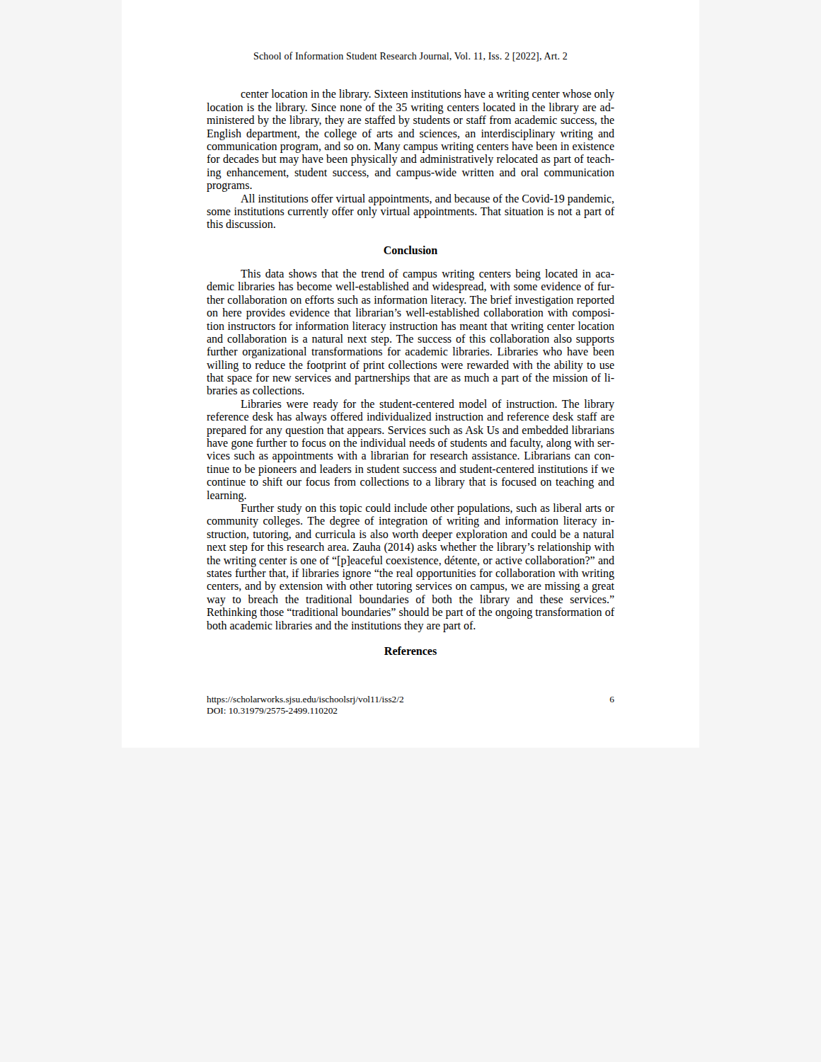School of Information Student Research Journal, Vol. 11, Iss. 2 [2022], Art. 2
center location in the library. Sixteen institutions have a writing center whose only location is the library. Since none of the 35 writing centers located in the library are administered by the library, they are staffed by students or staff from academic success, the English department, the college of arts and sciences, an interdisciplinary writing and communication program, and so on. Many campus writing centers have been in existence for decades but may have been physically and administratively relocated as part of teaching enhancement, student success, and campus-wide written and oral communication programs.
All institutions offer virtual appointments, and because of the Covid-19 pandemic, some institutions currently offer only virtual appointments. That situation is not a part of this discussion.
Conclusion
This data shows that the trend of campus writing centers being located in academic libraries has become well-established and widespread, with some evidence of further collaboration on efforts such as information literacy. The brief investigation reported on here provides evidence that librarian’s well-established collaboration with composition instructors for information literacy instruction has meant that writing center location and collaboration is a natural next step. The success of this collaboration also supports further organizational transformations for academic libraries. Libraries who have been willing to reduce the footprint of print collections were rewarded with the ability to use that space for new services and partnerships that are as much a part of the mission of libraries as collections.
Libraries were ready for the student-centered model of instruction. The library reference desk has always offered individualized instruction and reference desk staff are prepared for any question that appears. Services such as Ask Us and embedded librarians have gone further to focus on the individual needs of students and faculty, along with services such as appointments with a librarian for research assistance. Librarians can continue to be pioneers and leaders in student success and student-centered institutions if we continue to shift our focus from collections to a library that is focused on teaching and learning.
Further study on this topic could include other populations, such as liberal arts or community colleges. The degree of integration of writing and information literacy instruction, tutoring, and curricula is also worth deeper exploration and could be a natural next step for this research area. Zauha (2014) asks whether the library’s relationship with the writing center is one of “[p]eaceful coexistence, détente, or active collaboration?” and states further that, if libraries ignore “the real opportunities for collaboration with writing centers, and by extension with other tutoring services on campus, we are missing a great way to breach the traditional boundaries of both the library and these services.” Rethinking those “traditional boundaries” should be part of the ongoing transformation of both academic libraries and the institutions they are part of.
References
https://scholarworks.sjsu.edu/ischoolsrj/vol11/iss2/2
DOI: 10.31979/2575-2499.110202
6